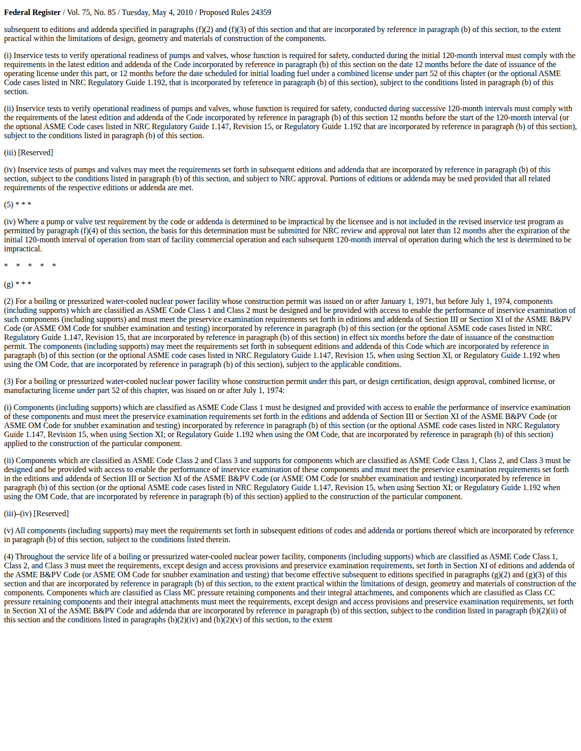Federal Register / Vol. 75, No. 85 / Tuesday, May 4, 2010 / Proposed Rules 24359
subsequent to editions and addenda specified in paragraphs (f)(2) and (f)(3) of this section and that are incorporated by reference in paragraph (b) of this section, to the extent practical within the limitations of design, geometry and materials of construction of the components.
(i) Inservice tests to verify operational readiness of pumps and valves, whose function is required for safety, conducted during the initial 120-month interval must comply with the requirements in the latest edition and addenda of the Code incorporated by reference in paragraph (b) of this section on the date 12 months before the date of issuance of the operating license under this part, or 12 months before the date scheduled for initial loading fuel under a combined license under part 52 of this chapter (or the optional ASME Code cases listed in NRC Regulatory Guide 1.192, that is incorporated by reference in paragraph (b) of this section), subject to the conditions listed in paragraph (b) of this section.
(ii) Inservice tests to verify operational readiness of pumps and valves, whose function is required for safety, conducted during successive 120-month intervals must comply with the requirements of the latest edition and addenda of the Code incorporated by reference in paragraph (b) of this section 12 months before the start of the 120-month interval (or the optional ASME Code cases listed in NRC Regulatory Guide 1.147, Revision 15, or Regulatory Guide 1.192 that are incorporated by reference in paragraph (b) of this section), subject to the conditions listed in paragraph (b) of this section.
(iii) [Reserved]
(iv) Inservice tests of pumps and valves may meet the requirements set forth in subsequent editions and addenda that are incorporated by reference in paragraph (b) of this section, subject to the conditions listed in paragraph (b) of this section, and subject to NRC approval. Portions of editions or addenda may be used provided that all related requirements of the respective editions or addenda are met.
(5) * * *
(iv) Where a pump or valve test requirement by the code or addenda is determined to be impractical by the licensee and is not included in the revised inservice test program as permitted by paragraph (f)(4) of this section, the basis for this determination must be submitted for NRC review and approval not later than 12 months after the expiration of the initial 120-month interval of operation from start of facility commercial operation and each subsequent 120-month interval of operation during which the test is determined to be impractical.
*　*　*　*　*
(g) * * *
(2) For a boiling or pressurized water-cooled nuclear power facility whose construction permit was issued on or after January 1, 1971, but before July 1, 1974, components (including supports) which are classified as ASME Code Class 1 and Class 2 must be designed and be provided with access to enable the performance of inservice examination of such components (including supports) and must meet the preservice examination requirements set forth in editions and addenda of Section III or Section XI of the ASME B&PV Code (or ASME OM Code for snubber examination and testing) incorporated by reference in paragraph (b) of this section (or the optional ASME code cases listed in NRC Regulatory Guide 1.147, Revision 15, that are incorporated by reference in paragraph (b) of this section) in effect six months before the date of issuance of the construction permit. The components (including supports) may meet the requirements set forth in subsequent editions and addenda of this Code which are incorporated by reference in paragraph (b) of this section (or the optional ASME code cases listed in NRC Regulatory Guide 1.147, Revision 15, when using Section XI, or Regulatory Guide 1.192 when using the OM Code, that are incorporated by reference in paragraph (b) of this section), subject to the applicable conditions.
(3) For a boiling or pressurized water-cooled nuclear power facility whose construction permit under this part, or design certification, design approval, combined license, or manufacturing license under part 52 of this chapter, was issued on or after July 1, 1974:
(i) Components (including supports) which are classified as ASME Code Class 1 must be designed and provided with access to enable the performance of inservice examination of these components and must meet the preservice examination requirements set forth in the editions and addenda of Section III or Section XI of the ASME B&PV Code (or ASME OM Code for snubber examination and testing) incorporated by reference in paragraph (b) of this section (or the optional ASME code cases listed in NRC Regulatory Guide 1.147, Revision 15, when using Section XI; or Regulatory Guide 1.192 when using the OM Code, that are incorporated by reference in paragraph (b) of this section) applied to the construction of the particular component.
(ii) Components which are classified as ASME Code Class 2 and Class 3 and supports for components which are classified as ASME Code Class 1, Class 2, and Class 3 must be designed and be provided with access to enable the performance of inservice examination of these components and must meet the preservice examination requirements set forth in the editions and addenda of Section III or Section XI of the ASME B&PV Code (or ASME OM Code for snubber examination and testing) incorporated by reference in paragraph (b) of this section (or the optional ASME code cases listed in NRC Regulatory Guide 1.147, Revision 15, when using Section XI; or Regulatory Guide 1.192 when using the OM Code, that are incorporated by reference in paragraph (b) of this section) applied to the construction of the particular component.
(iii)–(iv) [Reserved]
(v) All components (including supports) may meet the requirements set forth in subsequent editions of codes and addenda or portions thereof which are incorporated by reference in paragraph (b) of this section, subject to the conditions listed therein.
(4) Throughout the service life of a boiling or pressurized water-cooled nuclear power facility, components (including supports) which are classified as ASME Code Class 1, Class 2, and Class 3 must meet the requirements, except design and access provisions and preservice examination requirements, set forth in Section XI of editions and addenda of the ASME B&PV Code (or ASME OM Code for snubber examination and testing) that become effective subsequent to editions specified in paragraphs (g)(2) and (g)(3) of this section and that are incorporated by reference in paragraph (b) of this section, to the extent practical within the limitations of design, geometry and materials of construction of the components. Components which are classified as Class MC pressure retaining components and their integral attachments, and components which are classified as Class CC pressure retaining components and their integral attachments must meet the requirements, except design and access provisions and preservice examination requirements, set forth in Section XI of the ASME B&PV Code and addenda that are incorporated by reference in paragraph (b) of this section, subject to the condition listed in paragraph (b)(2)(ii) of this section and the conditions listed in paragraphs (b)(2)(iv) and (b)(2)(v) of this section, to the extent